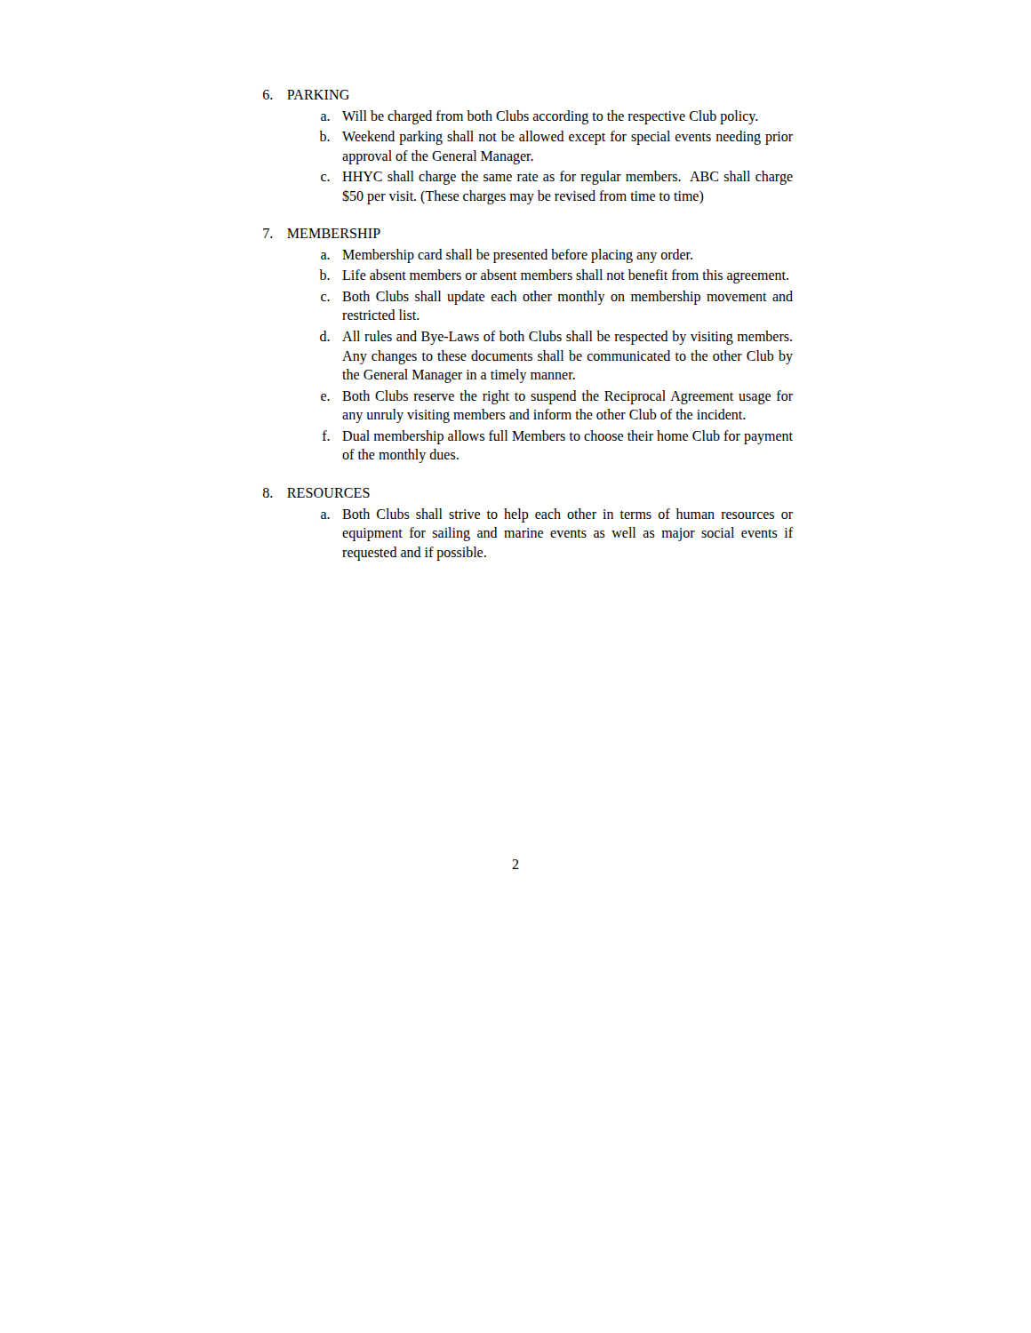PARKING
Will be charged from both Clubs according to the respective Club policy.
Weekend parking shall not be allowed except for special events needing prior approval of the General Manager.
HHYC shall charge the same rate as for regular members. ABC shall charge $50 per visit. (These charges may be revised from time to time)
MEMBERSHIP
Membership card shall be presented before placing any order.
Life absent members or absent members shall not benefit from this agreement.
Both Clubs shall update each other monthly on membership movement and restricted list.
All rules and Bye-Laws of both Clubs shall be respected by visiting members. Any changes to these documents shall be communicated to the other Club by the General Manager in a timely manner.
Both Clubs reserve the right to suspend the Reciprocal Agreement usage for any unruly visiting members and inform the other Club of the incident.
Dual membership allows full Members to choose their home Club for payment of the monthly dues.
RESOURCES
Both Clubs shall strive to help each other in terms of human resources or equipment for sailing and marine events as well as major social events if requested and if possible.
2